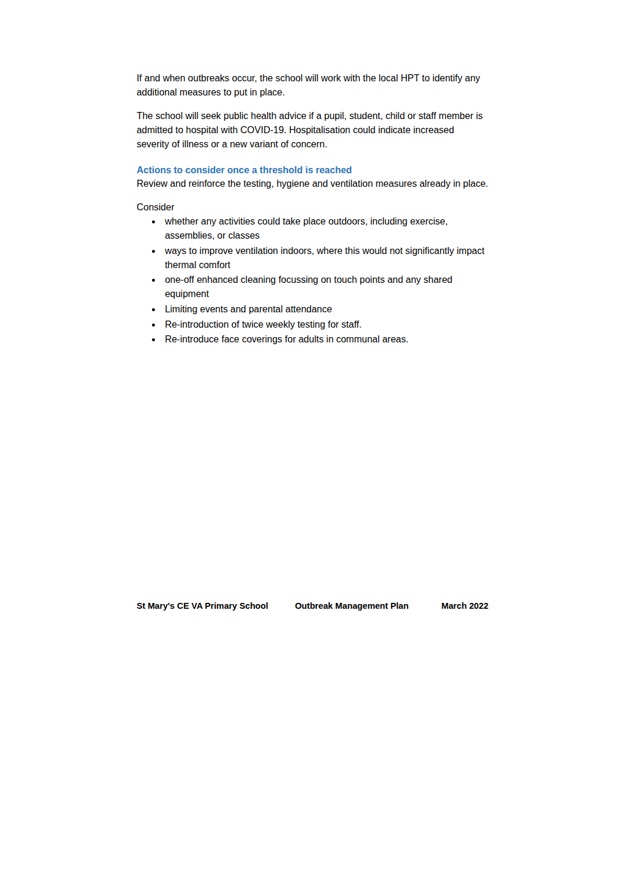If and when outbreaks occur, the school will work with the local HPT to identify any additional measures to put in place.
The school will seek public health advice if a pupil, student, child or staff member is admitted to hospital with COVID-19. Hospitalisation could indicate increased severity of illness or a new variant of concern.
Actions to consider once a threshold is reached
Review and reinforce the testing, hygiene and ventilation measures already in place.
Consider
whether any activities could take place outdoors, including exercise, assemblies, or classes
ways to improve ventilation indoors, where this would not significantly impact thermal comfort
one-off enhanced cleaning focussing on touch points and any shared equipment
Limiting events and parental attendance
Re-introduction of twice weekly testing for staff.
Re-introduce face coverings for adults in communal areas.
St Mary's CE VA Primary School Outbreak Management Plan March 2022